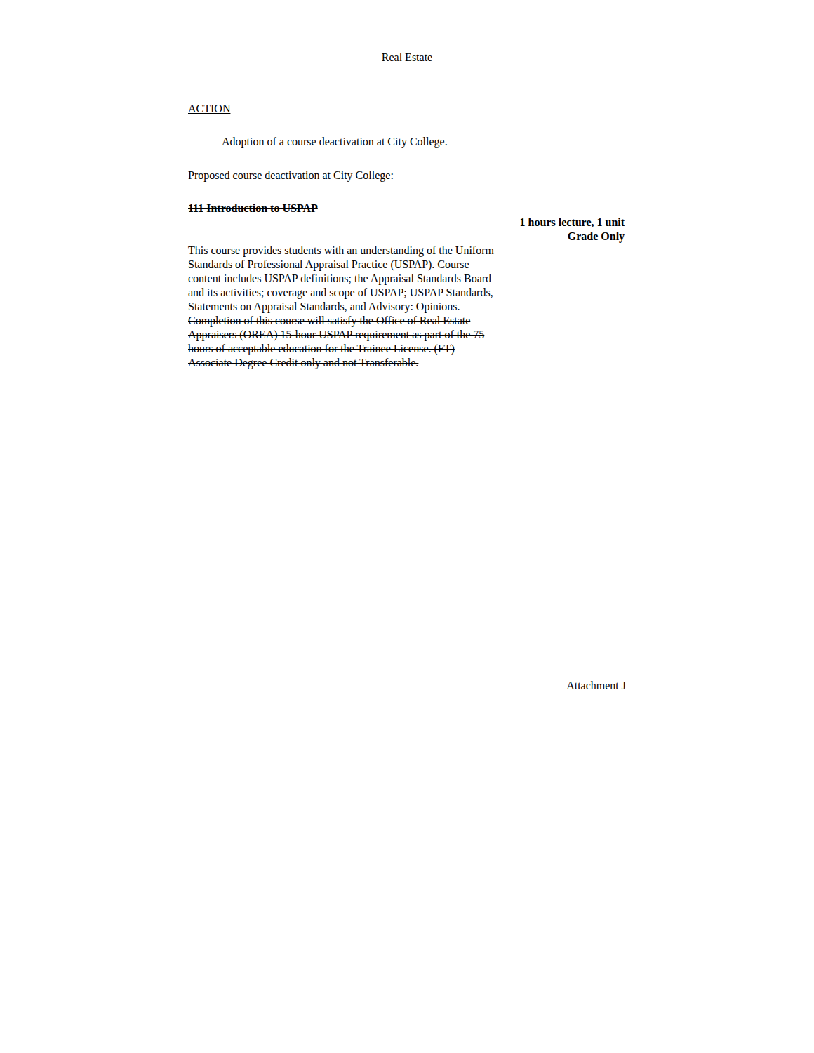Real Estate
ACTION
Adoption of a course deactivation at City College.
Proposed course deactivation at City College:
111 Introduction to USPAP
1 hours lecture, 1 unit
Grade Only
This course provides students with an understanding of the Uniform Standards of Professional Appraisal Practice (USPAP). Course content includes USPAP definitions; the Appraisal Standards Board and its activities; coverage and scope of USPAP; USPAP Standards, Statements on Appraisal Standards, and Advisory: Opinions. Completion of this course will satisfy the Office of Real Estate Appraisers (OREA) 15-hour USPAP requirement as part of the 75 hours of acceptable education for the Trainee License. (FT) Associate Degree Credit only and not Transferable.
Attachment J